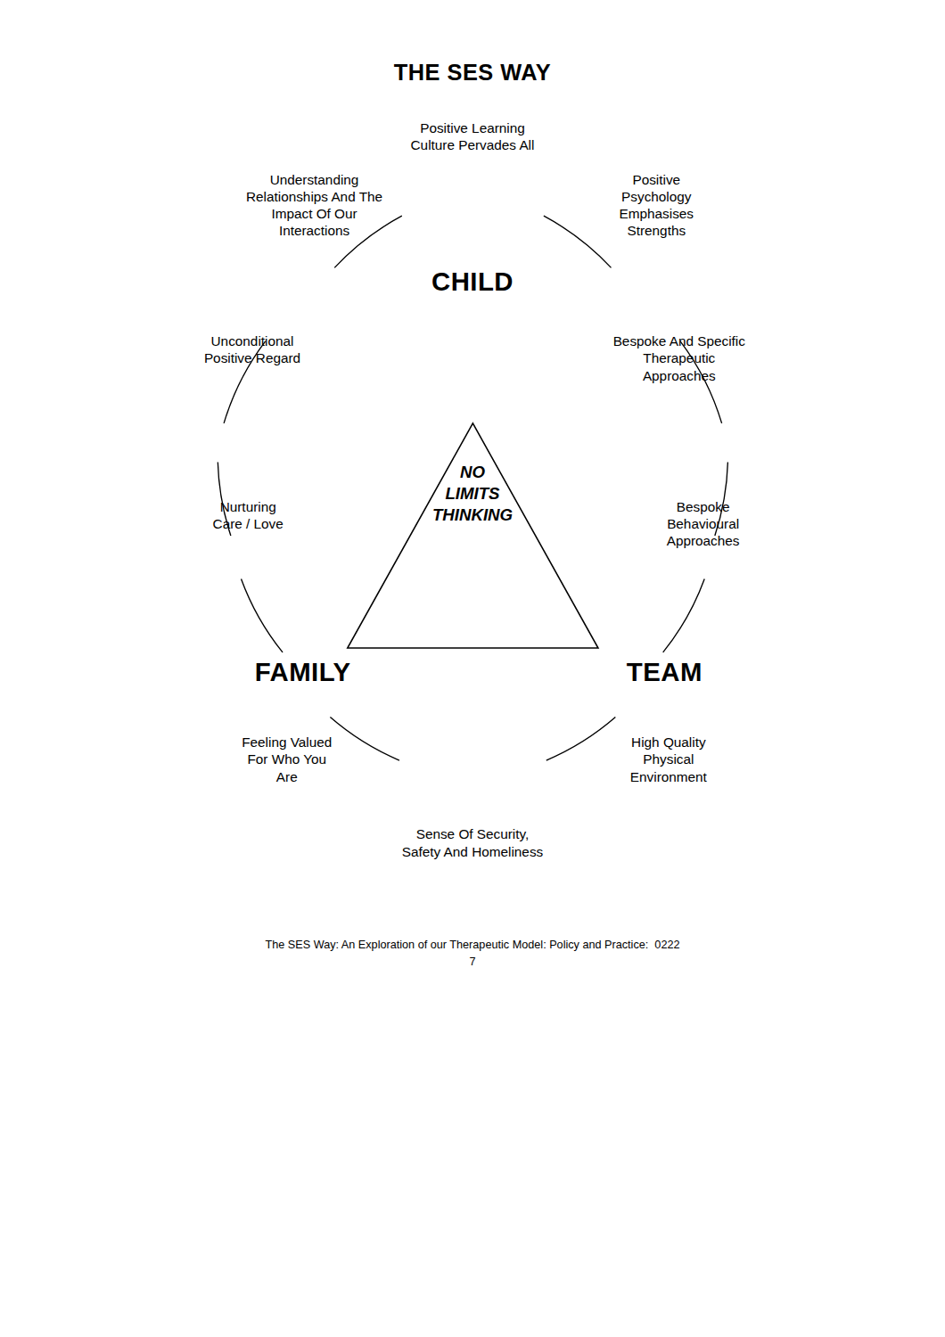THE SES WAY
CHILD
FAMILY
TEAM
NO
LIMITS
THINKING
Positive Learning
Culture Pervades All
Understanding
Relationships And The
Impact Of Our
Interactions
Positive
Psychology
Emphasises
Strengths
Unconditional
Positive Regard
Bespoke And Specific
Therapeutic
Approaches
Nurturing
Care / Love
Bespoke
Behavioural
Approaches
Feeling Valued
For Who You
Are
High Quality
Physical
Environment
Sense Of Security,
Safety And Homeliness
The SES Way: An Exploration of our Therapeutic Model: Policy and Practice: 0222
7